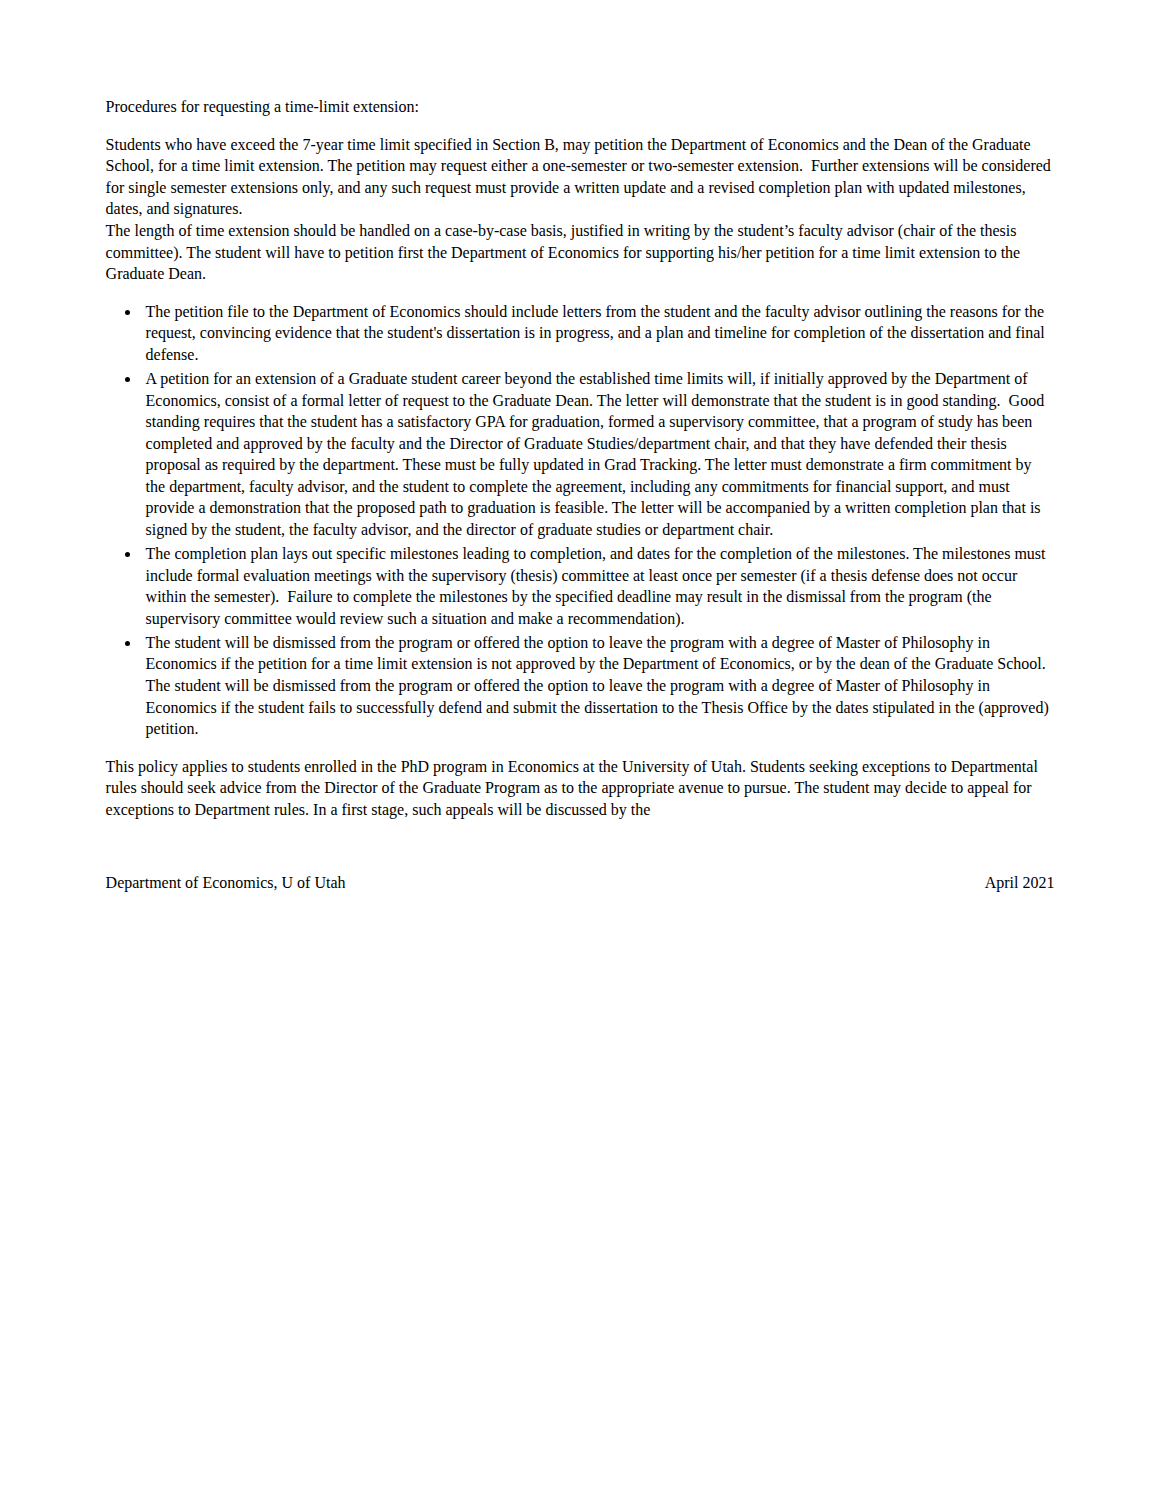Procedures for requesting a time-limit extension:
Students who have exceed the 7-year time limit specified in Section B, may petition the Department of Economics and the Dean of the Graduate School, for a time limit extension. The petition may request either a one-semester or two-semester extension. Further extensions will be considered for single semester extensions only, and any such request must provide a written update and a revised completion plan with updated milestones, dates, and signatures.
The length of time extension should be handled on a case-by-case basis, justified in writing by the student’s faculty advisor (chair of the thesis committee). The student will have to petition first the Department of Economics for supporting his/her petition for a time limit extension to the Graduate Dean.
The petition file to the Department of Economics should include letters from the student and the faculty advisor outlining the reasons for the request, convincing evidence that the student's dissertation is in progress, and a plan and timeline for completion of the dissertation and final defense.
A petition for an extension of a Graduate student career beyond the established time limits will, if initially approved by the Department of Economics, consist of a formal letter of request to the Graduate Dean. The letter will demonstrate that the student is in good standing. Good standing requires that the student has a satisfactory GPA for graduation, formed a supervisory committee, that a program of study has been completed and approved by the faculty and the Director of Graduate Studies/department chair, and that they have defended their thesis proposal as required by the department. These must be fully updated in Grad Tracking. The letter must demonstrate a firm commitment by the department, faculty advisor, and the student to complete the agreement, including any commitments for financial support, and must provide a demonstration that the proposed path to graduation is feasible. The letter will be accompanied by a written completion plan that is signed by the student, the faculty advisor, and the director of graduate studies or department chair.
The completion plan lays out specific milestones leading to completion, and dates for the completion of the milestones. The milestones must include formal evaluation meetings with the supervisory (thesis) committee at least once per semester (if a thesis defense does not occur within the semester). Failure to complete the milestones by the specified deadline may result in the dismissal from the program (the supervisory committee would review such a situation and make a recommendation).
The student will be dismissed from the program or offered the option to leave the program with a degree of Master of Philosophy in Economics if the petition for a time limit extension is not approved by the Department of Economics, or by the dean of the Graduate School. The student will be dismissed from the program or offered the option to leave the program with a degree of Master of Philosophy in Economics if the student fails to successfully defend and submit the dissertation to the Thesis Office by the dates stipulated in the (approved) petition.
This policy applies to students enrolled in the PhD program in Economics at the University of Utah. Students seeking exceptions to Departmental rules should seek advice from the Director of the Graduate Program as to the appropriate avenue to pursue. The student may decide to appeal for exceptions to Department rules. In a first stage, such appeals will be discussed by the
Department of Economics, U of Utah April 2021